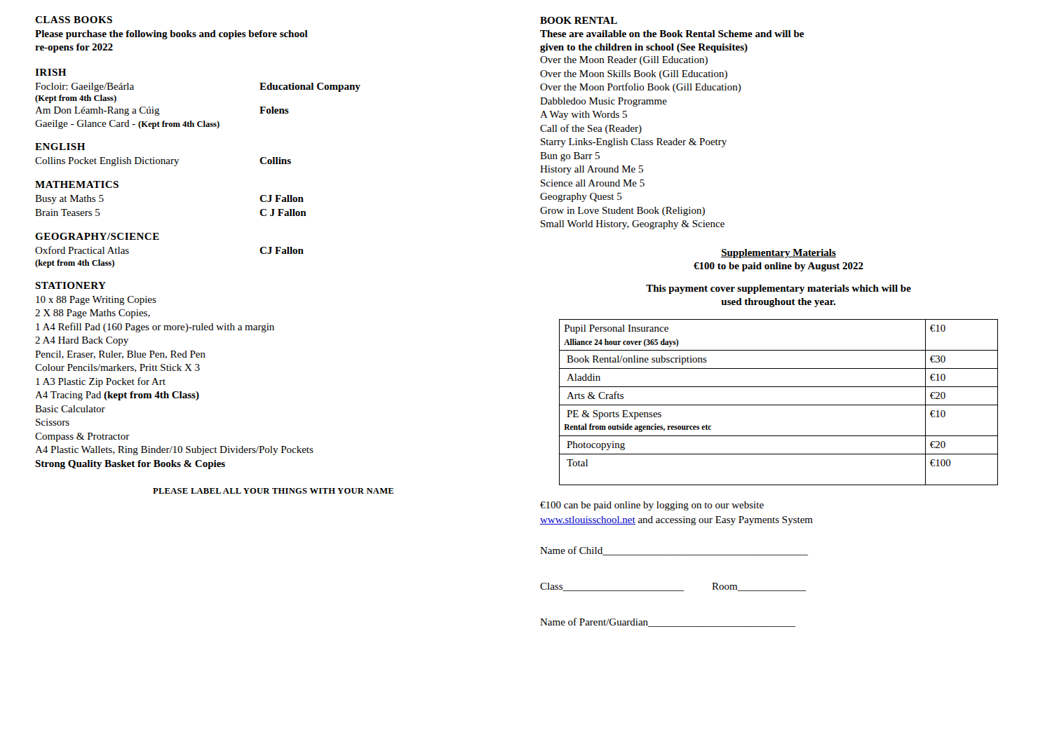CLASS BOOKS
Please purchase the following books and copies before school
re-opens for 2022
IRISH
Focloir: Gaeilge/Beárla Educational Company
(Kept from 4th Class)
Am Don Léamh-Rang a Cúig Folens
Gaeilge - Glance Card - (Kept from 4th Class)
ENGLISH
Collins Pocket English Dictionary Collins
MATHEMATICS
Busy at Maths 5 CJ Fallon
Brain Teasers 5 C J Fallon
GEOGRAPHY/SCIENCE
Oxford Practical Atlas CJ Fallon
(kept from 4th Class)
STATIONERY
10 x 88 Page Writing Copies
2 X 88 Page Maths Copies,
1 A4 Refill Pad (160 Pages or more)-ruled with a margin
2 A4 Hard Back Copy
Pencil, Eraser, Ruler, Blue Pen, Red Pen
Colour Pencils/markers, Pritt Stick X 3
1 A3 Plastic Zip Pocket for Art
A4 Tracing Pad (kept from 4th Class)
Basic Calculator
Scissors
Compass & Protractor
A4 Plastic Wallets, Ring Binder/10 Subject Dividers/Poly Pockets
Strong Quality Basket for Books & Copies
PLEASE LABEL ALL YOUR THINGS WITH YOUR NAME
BOOK RENTAL
These are available on the Book Rental Scheme and will be
given to the children in school (See Requisites)
Over the Moon Reader (Gill Education)
Over the Moon Skills Book (Gill Education)
Over the Moon Portfolio Book (Gill Education)
Dabbledoo Music Programme
A Way with Words 5
Call of the Sea (Reader)
Starry Links-English Class Reader & Poetry
Bun go Barr 5
History all Around Me 5
Science all Around Me 5
Geography Quest 5
Grow in Love Student Book (Religion)
Small World History, Geography & Science
Supplementary Materials
€100 to be paid online by August 2022
This payment cover supplementary materials which will be
used throughout the year.
| Pupil Personal Insurance Alliance 24 hour cover (365 days) | €10 |
| Book Rental/online subscriptions | €30 |
| Aladdin | €10 |
| Arts & Crafts | €20 |
| PE & Sports Expenses Rental from outside agencies, resources etc | €10 |
| Photocopying | €20 |
| Total | €100 |
€100 can be paid online by logging on to our website
www.stlouisschool.net and accessing our Easy Payments System
Name of Child_______________________________________
Class_______________________ Room_____________
Name of Parent/Guardian____________________________